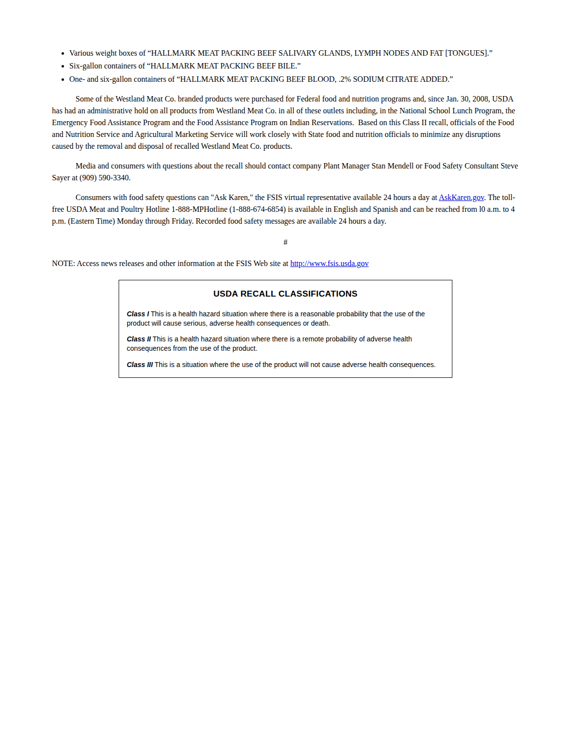Various weight boxes of “HALLMARK MEAT PACKING BEEF SALIVARY GLANDS, LYMPH NODES AND FAT [TONGUES].”
Six-gallon containers of “HALLMARK MEAT PACKING BEEF BILE.”
One- and six-gallon containers of “HALLMARK MEAT PACKING BEEF BLOOD, .2% SODIUM CITRATE ADDED.”
Some of the Westland Meat Co. branded products were purchased for Federal food and nutrition programs and, since Jan. 30, 2008, USDA has had an administrative hold on all products from Westland Meat Co. in all of these outlets including, in the National School Lunch Program, the Emergency Food Assistance Program and the Food Assistance Program on Indian Reservations. Based on this Class II recall, officials of the Food and Nutrition Service and Agricultural Marketing Service will work closely with State food and nutrition officials to minimize any disruptions caused by the removal and disposal of recalled Westland Meat Co. products.
Media and consumers with questions about the recall should contact company Plant Manager Stan Mendell or Food Safety Consultant Steve Sayer at (909) 590-3340.
Consumers with food safety questions can "Ask Karen," the FSIS virtual representative available 24 hours a day at AskKaren.gov. The toll-free USDA Meat and Poultry Hotline 1-888-MPHotline (1-888-674-6854) is available in English and Spanish and can be reached from l0 a.m. to 4 p.m. (Eastern Time) Monday through Friday. Recorded food safety messages are available 24 hours a day.
#
NOTE: Access news releases and other information at the FSIS Web site at http://www.fsis.usda.gov
USDA RECALL CLASSIFICATIONS
Class I This is a health hazard situation where there is a reasonable probability that the use of the product will cause serious, adverse health consequences or death.
Class II This is a health hazard situation where there is a remote probability of adverse health consequences from the use of the product.
Class III This is a situation where the use of the product will not cause adverse health consequences.